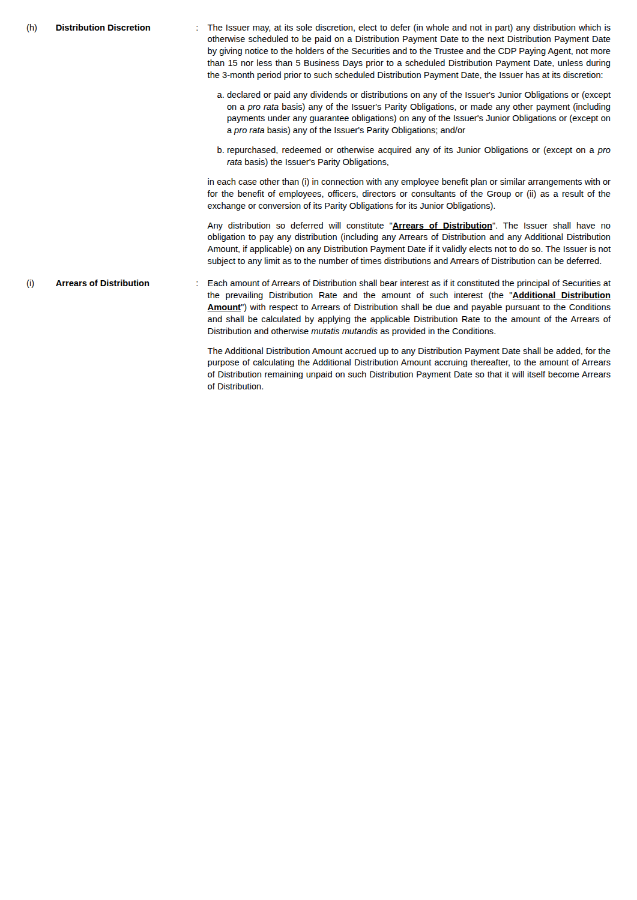| (h) | Distribution Discretion | : | The Issuer may, at its sole discretion, elect to defer (in whole and not in part) any distribution which is otherwise scheduled to be paid on a Distribution Payment Date to the next Distribution Payment Date by giving notice to the holders of the Securities and to the Trustee and the CDP Paying Agent, not more than 15 nor less than 5 Business Days prior to a scheduled Distribution Payment Date, unless during the 3-month period prior to such scheduled Distribution Payment Date, the Issuer has at its discretion: declared or paid any dividends or distributions on any of the Issuer's Junior Obligations or (except on a pro rata basis) any of the Issuer's Parity Obligations, or made any other payment (including payments under any guarantee obligations) on any of the Issuer's Junior Obligations or (except on a pro rata basis) any of the Issuer's Parity Obligations; and/or repurchased, redeemed or otherwise acquired any of its Junior Obligations or (except on a pro rata basis) the Issuer's Parity Obligations, in each case other than (i) in connection with any employee benefit plan or similar arrangements with or for the benefit of employees, officers, directors or consultants of the Group or (ii) as a result of the exchange or conversion of its Parity Obligations for its Junior Obligations). Any distribution so deferred will constitute " Arrears of Distribution ". The Issuer shall have no obligation to pay any distribution (including any Arrears of Distribution and any Additional Distribution Amount, if applicable) on any Distribution Payment Date if it validly elects not to do so. The Issuer is not subject to any limit as to the number of times distributions and Arrears of Distribution can be deferred. |
| (i) | Arrears of Distribution | : | Each amount of Arrears of Distribution shall bear interest as if it constituted the principal of Securities at the prevailing Distribution Rate and the amount of such interest (the " Additional Distribution Amount ") with respect to Arrears of Distribution shall be due and payable pursuant to the Conditions and shall be calculated by applying the applicable Distribution Rate to the amount of the Arrears of Distribution and otherwise mutatis mutandis as provided in the Conditions. The Additional Distribution Amount accrued up to any Distribution Payment Date shall be added, for the purpose of calculating the Additional Distribution Amount accruing thereafter, to the amount of Arrears of Distribution remaining unpaid on such Distribution Payment Date so that it will itself become Arrears of Distribution. |